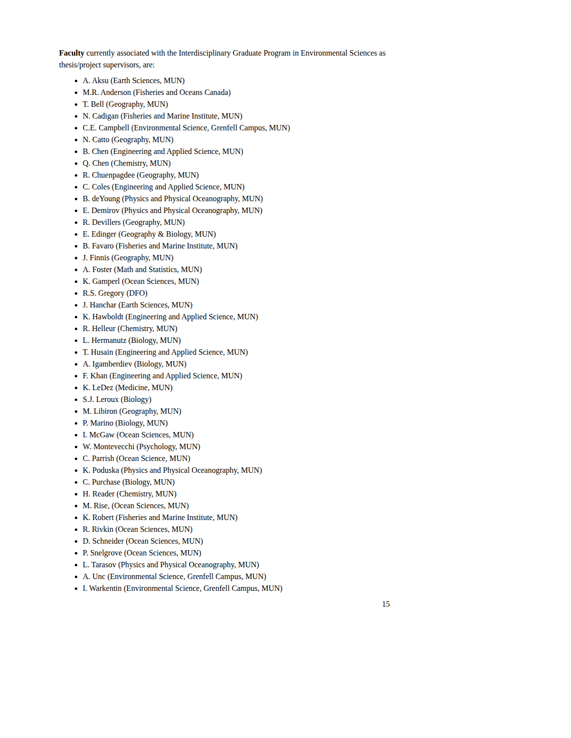Faculty currently associated with the Interdisciplinary Graduate Program in Environmental Sciences as thesis/project supervisors, are:
A. Aksu (Earth Sciences, MUN)
M.R. Anderson (Fisheries and Oceans Canada)
T. Bell (Geography, MUN)
N. Cadigan (Fisheries and Marine Institute, MUN)
C.E. Campbell (Environmental Science, Grenfell Campus, MUN)
N. Catto (Geography, MUN)
B. Chen (Engineering and Applied Science, MUN)
Q. Chen (Chemistry, MUN)
R. Chuenpagdee (Geography, MUN)
C. Coles (Engineering and Applied Science, MUN)
B. deYoung (Physics and Physical Oceanography, MUN)
E. Demirov (Physics and Physical Oceanography, MUN)
R. Devillers (Geography, MUN)
E. Edinger (Geography & Biology, MUN)
B. Favaro (Fisheries and Marine Institute, MUN)
J. Finnis (Geography, MUN)
A. Foster (Math and Statistics, MUN)
K. Gamperl (Ocean Sciences, MUN)
R.S. Gregory (DFO)
J. Hanchar (Earth Sciences, MUN)
K. Hawboldt (Engineering and Applied Science, MUN)
R. Helleur (Chemistry, MUN)
L. Hermanutz (Biology, MUN)
T. Husain (Engineering and Applied Science, MUN)
A. Igamberdiev (Biology, MUN)
F. Khan (Engineering and Applied Science, MUN)
K. LeDez (Medicine, MUN)
S.J. Leroux (Biology)
M. Libiron (Geography, MUN)
P. Marino (Biology, MUN)
I. McGaw (Ocean Sciences, MUN)
W. Montevecchi (Psychology, MUN)
C. Parrish (Ocean Science, MUN)
K. Poduska (Physics and Physical Oceanography, MUN)
C. Purchase (Biology, MUN)
H. Reader (Chemistry, MUN)
M. Rise, (Ocean Sciences, MUN)
K. Robert (Fisheries and Marine Institute, MUN)
R. Rivkin (Ocean Sciences, MUN)
D. Schneider (Ocean Sciences, MUN)
P. Snelgrove (Ocean Sciences, MUN)
L. Tarasov (Physics and Physical Oceanography, MUN)
A. Unc (Environmental Science, Grenfell Campus, MUN)
I. Warkentin (Environmental Science, Grenfell Campus, MUN)
15